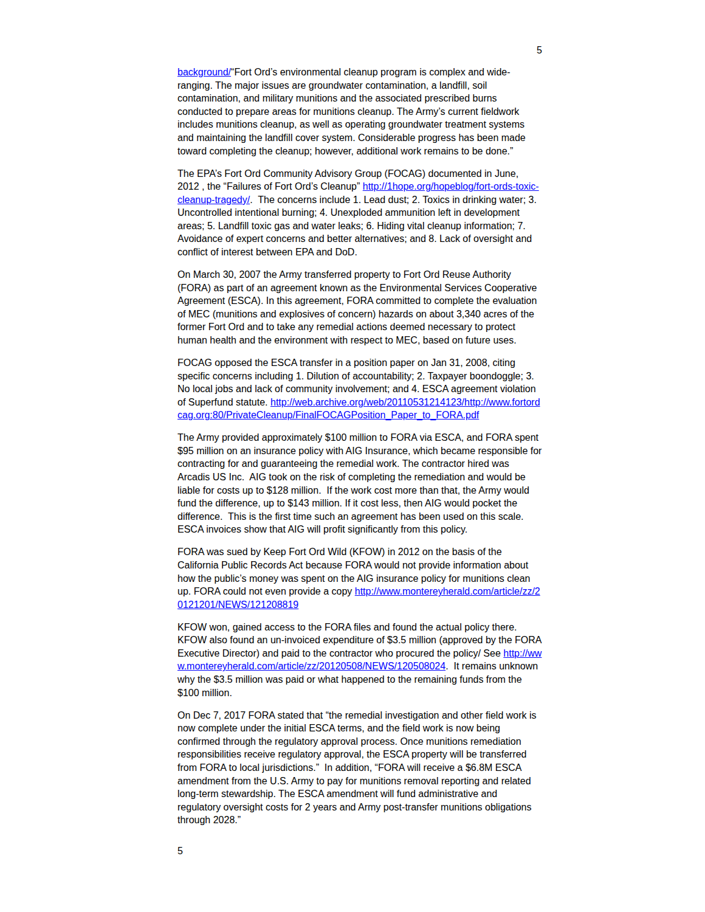5
background/“Fort Ord’s environmental cleanup program is complex and wide-ranging. The major issues are groundwater contamination, a landfill, soil contamination, and military munitions and the associated prescribed burns conducted to prepare areas for munitions cleanup. The Army’s current fieldwork includes munitions cleanup, as well as operating groundwater treatment systems and maintaining the landfill cover system. Considerable progress has been made toward completing the cleanup; however, additional work remains to be done.”
The EPA’s Fort Ord Community Advisory Group (FOCAG) documented in June, 2012 , the “Failures of Fort Ord’s Cleanup” http://1hope.org/hopeblog/fort-ords-toxic-cleanup-tragedy/. The concerns include 1. Lead dust; 2. Toxics in drinking water; 3. Uncontrolled intentional burning; 4. Unexploded ammunition left in development areas; 5. Landfill toxic gas and water leaks; 6. Hiding vital cleanup information; 7. Avoidance of expert concerns and better alternatives; and 8. Lack of oversight and conflict of interest between EPA and DoD.
On March 30, 2007 the Army transferred property to Fort Ord Reuse Authority (FORA) as part of an agreement known as the Environmental Services Cooperative Agreement (ESCA). In this agreement, FORA committed to complete the evaluation of MEC (munitions and explosives of concern) hazards on about 3,340 acres of the former Fort Ord and to take any remedial actions deemed necessary to protect human health and the environment with respect to MEC, based on future uses.
FOCAG opposed the ESCA transfer in a position paper on Jan 31, 2008, citing specific concerns including 1. Dilution of accountability; 2. Taxpayer boondoggle; 3. No local jobs and lack of community involvement; and 4. ESCA agreement violation of Superfund statute. http://web.archive.org/web/20110531214123/http://www.fortordcag.org:80/PrivateCleanup/FinalFOCAGPosition_Paper_to_FORA.pdf
The Army provided approximately $100 million to FORA via ESCA, and FORA spent $95 million on an insurance policy with AIG Insurance, which became responsible for contracting for and guaranteeing the remedial work. The contractor hired was Arcadis US Inc. AIG took on the risk of completing the remediation and would be liable for costs up to $128 million. If the work cost more than that, the Army would fund the difference, up to $143 million. If it cost less, then AIG would pocket the difference. This is the first time such an agreement has been used on this scale. ESCA invoices show that AIG will profit significantly from this policy.
FORA was sued by Keep Fort Ord Wild (KFOW) in 2012 on the basis of the California Public Records Act because FORA would not provide information about how the public’s money was spent on the AIG insurance policy for munitions clean up. FORA could not even provide a copy http://www.montereyherald.com/article/zz/20121201/NEWS/121208819
KFOW won, gained access to the FORA files and found the actual policy there. KFOW also found an un-invoiced expenditure of $3.5 million (approved by the FORA Executive Director) and paid to the contractor who procured the policy/ See http://www.montereyherald.com/article/zz/20120508/NEWS/120508024. It remains unknown why the $3.5 million was paid or what happened to the remaining funds from the $100 million.
On Dec 7, 2017 FORA stated that “the remedial investigation and other field work is now complete under the initial ESCA terms, and the field work is now being confirmed through the regulatory approval process. Once munitions remediation responsibilities receive regulatory approval, the ESCA property will be transferred from FORA to local jurisdictions.” In addition, “FORA will receive a $6.8M ESCA amendment from the U.S. Army to pay for munitions removal reporting and related long-term stewardship. The ESCA amendment will fund administrative and regulatory oversight costs for 2 years and Army post-transfer munitions obligations through 2028.”
5